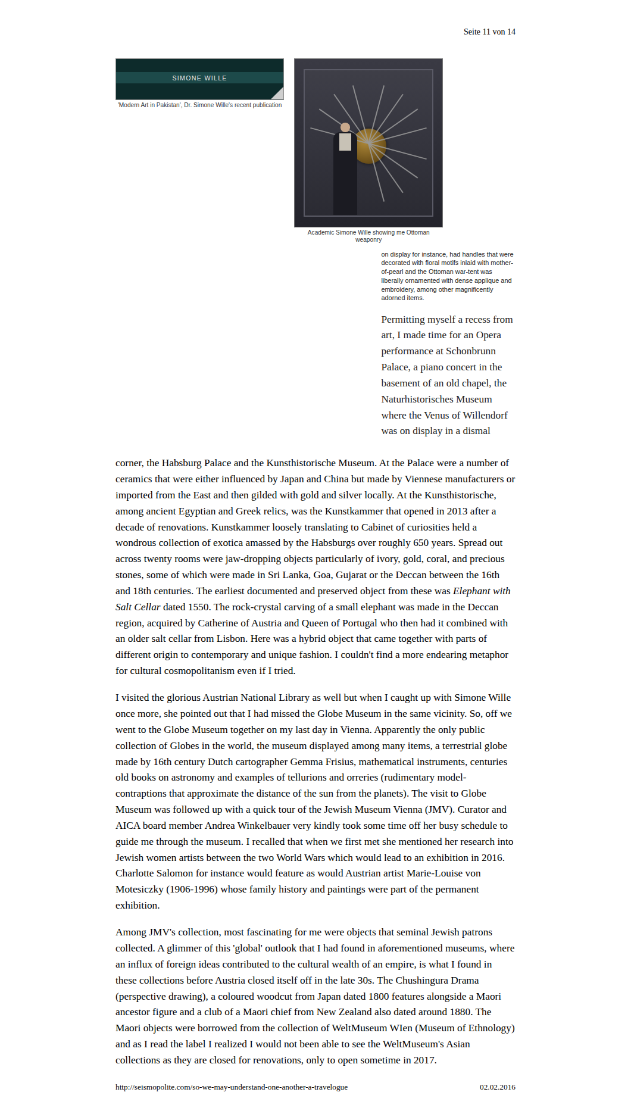Seite 11 von 14
SIMONE WILLE
'Modern Art in Pakistan', Dr. Simone Wille's recent publication
Academic Simone Wille showing me Ottoman weaponry
on display for instance, had handles that were decorated with floral motifs inlaid with mother-of-pearl and the Ottoman war-tent was liberally ornamented with dense applique and embroidery, among other magnificently adorned items.
Permitting myself a recess from art, I made time for an Opera performance at Schonbrunn Palace, a piano concert in the basement of an old chapel, the Naturhistorisches Museum where the Venus of Willendorf was on display in a dismal
corner, the Habsburg Palace and the Kunsthistorische Museum. At the Palace were a number of ceramics that were either influenced by Japan and China but made by Viennese manufacturers or imported from the East and then gilded with gold and silver locally. At the Kunsthistorische, among ancient Egyptian and Greek relics, was the Kunstkammer that opened in 2013 after a decade of renovations. Kunstkammer loosely translating to Cabinet of curiosities held a wondrous collection of exotica amassed by the Habsburgs over roughly 650 years. Spread out across twenty rooms were jaw-dropping objects particularly of ivory, gold, coral, and precious stones, some of which were made in Sri Lanka, Goa, Gujarat or the Deccan between the 16th and 18th centuries. The earliest documented and preserved object from these was Elephant with Salt Cellar dated 1550. The rock-crystal carving of a small elephant was made in the Deccan region, acquired by Catherine of Austria and Queen of Portugal who then had it combined with an older salt cellar from Lisbon. Here was a hybrid object that came together with parts of different origin to contemporary and unique fashion. I couldn't find a more endearing metaphor for cultural cosmopolitanism even if I tried.
I visited the glorious Austrian National Library as well but when I caught up with Simone Wille once more, she pointed out that I had missed the Globe Museum in the same vicinity. So, off we went to the Globe Museum together on my last day in Vienna. Apparently the only public collection of Globes in the world, the museum displayed among many items, a terrestrial globe made by 16th century Dutch cartographer Gemma Frisius, mathematical instruments, centuries old books on astronomy and examples of tellurions and orreries (rudimentary model-contraptions that approximate the distance of the sun from the planets). The visit to Globe Museum was followed up with a quick tour of the Jewish Museum Vienna (JMV). Curator and AICA board member Andrea Winkelbauer very kindly took some time off her busy schedule to guide me through the museum. I recalled that when we first met she mentioned her research into Jewish women artists between the two World Wars which would lead to an exhibition in 2016. Charlotte Salomon for instance would feature as would Austrian artist Marie-Louise von Motesiczky (1906-1996) whose family history and paintings were part of the permanent exhibition.
Among JMV's collection, most fascinating for me were objects that seminal Jewish patrons collected. A glimmer of this 'global' outlook that I had found in aforementioned museums, where an influx of foreign ideas contributed to the cultural wealth of an empire, is what I found in these collections before Austria closed itself off in the late 30s. The Chushingura Drama (perspective drawing), a coloured woodcut from Japan dated 1800 features alongside a Maori ancestor figure and a club of a Maori chief from New Zealand also dated around 1880. The Maori objects were borrowed from the collection of WeltMuseum WIen (Museum of Ethnology) and as I read the label I realized I would not been able to see the WeltMuseum's Asian collections as they are closed for renovations, only to open sometime in 2017.
http://seismopolite.com/so-we-may-understand-one-another-a-travelogue 02.02.2016